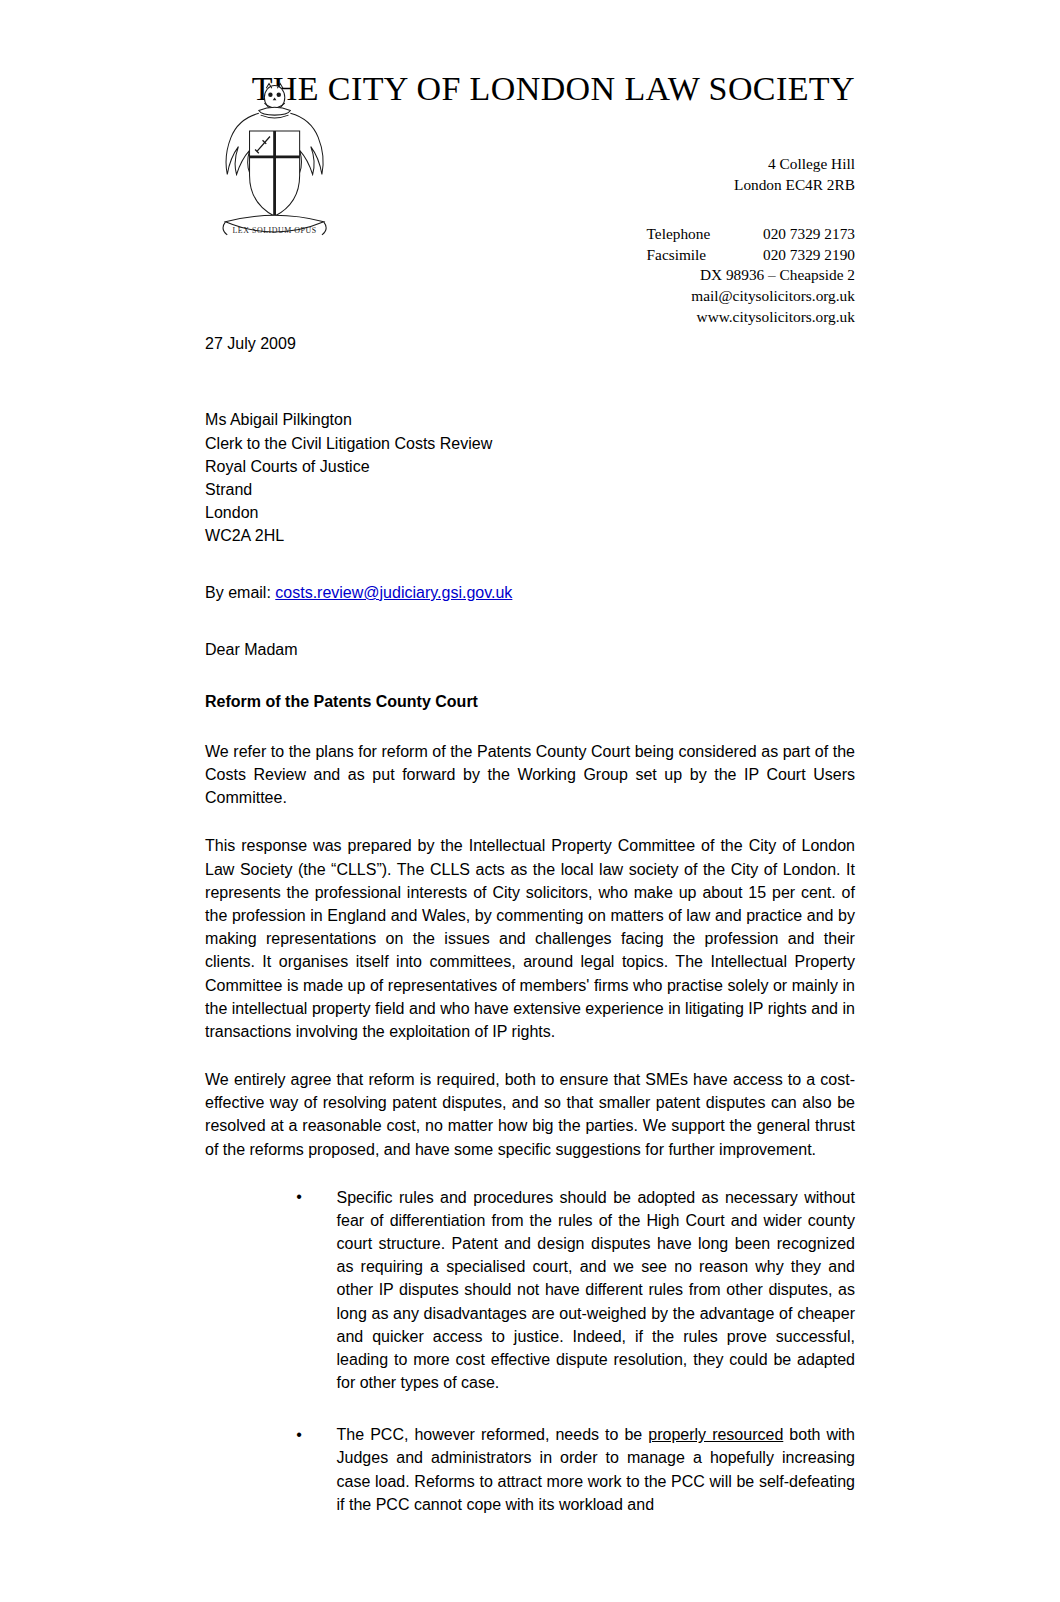LEX SOLIDUM OPUS
THE CITY OF LONDON LAW SOCIETY
4 College Hill
London EC4R 2RB
| Telephone | 020 7329 2173 |
| Facsimile | 020 7329 2190 |
DX 98936 – Cheapside 2
mail@citysolicitors.org.uk
www.citysolicitors.org.uk
27 July 2009
Ms Abigail Pilkington
Clerk to the Civil Litigation Costs Review
Royal Courts of Justice
Strand
London
WC2A 2HL
By email: costs.review@judiciary.gsi.gov.uk
Dear Madam
Reform of the Patents County Court
We refer to the plans for reform of the Patents County Court being considered as part of the Costs Review and as put forward by the Working Group set up by the IP Court Users Committee.
This response was prepared by the Intellectual Property Committee of the City of London Law Society (the “CLLS”). The CLLS acts as the local law society of the City of London. It represents the professional interests of City solicitors, who make up about 15 per cent. of the profession in England and Wales, by commenting on matters of law and practice and by making representations on the issues and challenges facing the profession and their clients. It organises itself into committees, around legal topics. The Intellectual Property Committee is made up of representatives of members' firms who practise solely or mainly in the intellectual property field and who have extensive experience in litigating IP rights and in transactions involving the exploitation of IP rights.
We entirely agree that reform is required, both to ensure that SMEs have access to a cost-effective way of resolving patent disputes, and so that smaller patent disputes can also be resolved at a reasonable cost, no matter how big the parties. We support the general thrust of the reforms proposed, and have some specific suggestions for further improvement.
Specific rules and procedures should be adopted as necessary without fear of differentiation from the rules of the High Court and wider county court structure. Patent and design disputes have long been recognized as requiring a specialised court, and we see no reason why they and other IP disputes should not have different rules from other disputes, as long as any disadvantages are out-weighed by the advantage of cheaper and quicker access to justice. Indeed, if the rules prove successful, leading to more cost effective dispute resolution, they could be adapted for other types of case.
The PCC, however reformed, needs to be properly resourced both with Judges and administrators in order to manage a hopefully increasing case load. Reforms to attract more work to the PCC will be self-defeating if the PCC cannot cope with its workload and